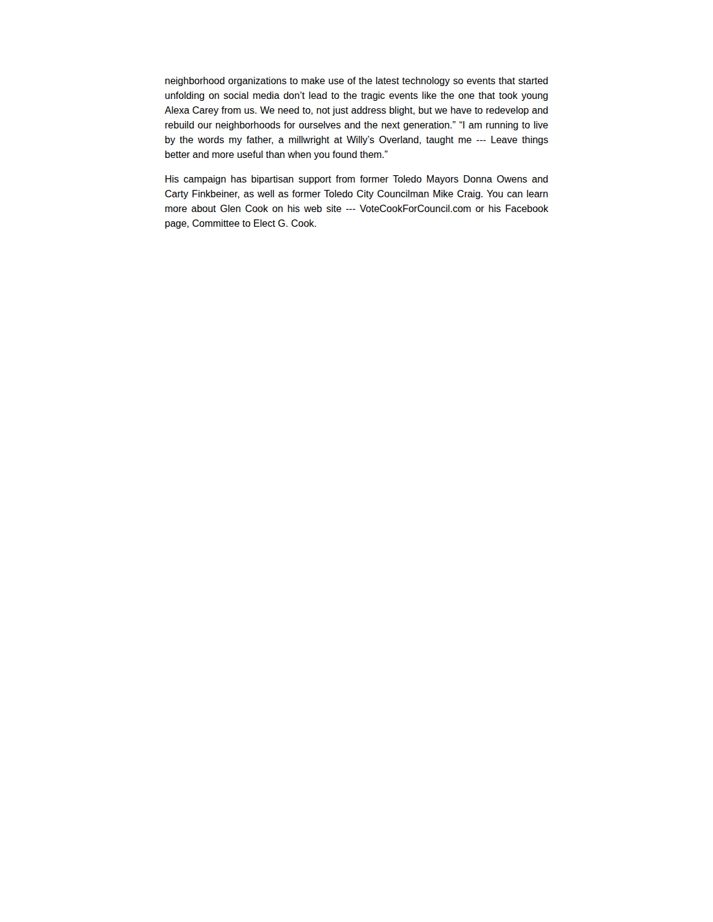neighborhood organizations to make use of the latest technology so events that started unfolding on social media don’t lead to the tragic events like the one that took young Alexa Carey from us. We need to, not just address blight, but we have to redevelop and rebuild our neighborhoods for ourselves and the next generation.” “I am running to live by the words my father, a millwright at Willy’s Overland, taught me --- Leave things better and more useful than when you found them.”
His campaign has bipartisan support from former Toledo Mayors Donna Owens and Carty Finkbeiner, as well as former Toledo City Councilman Mike Craig. You can learn more about Glen Cook on his web site --- VoteCookForCouncil.com or his Facebook page, Committee to Elect G. Cook.